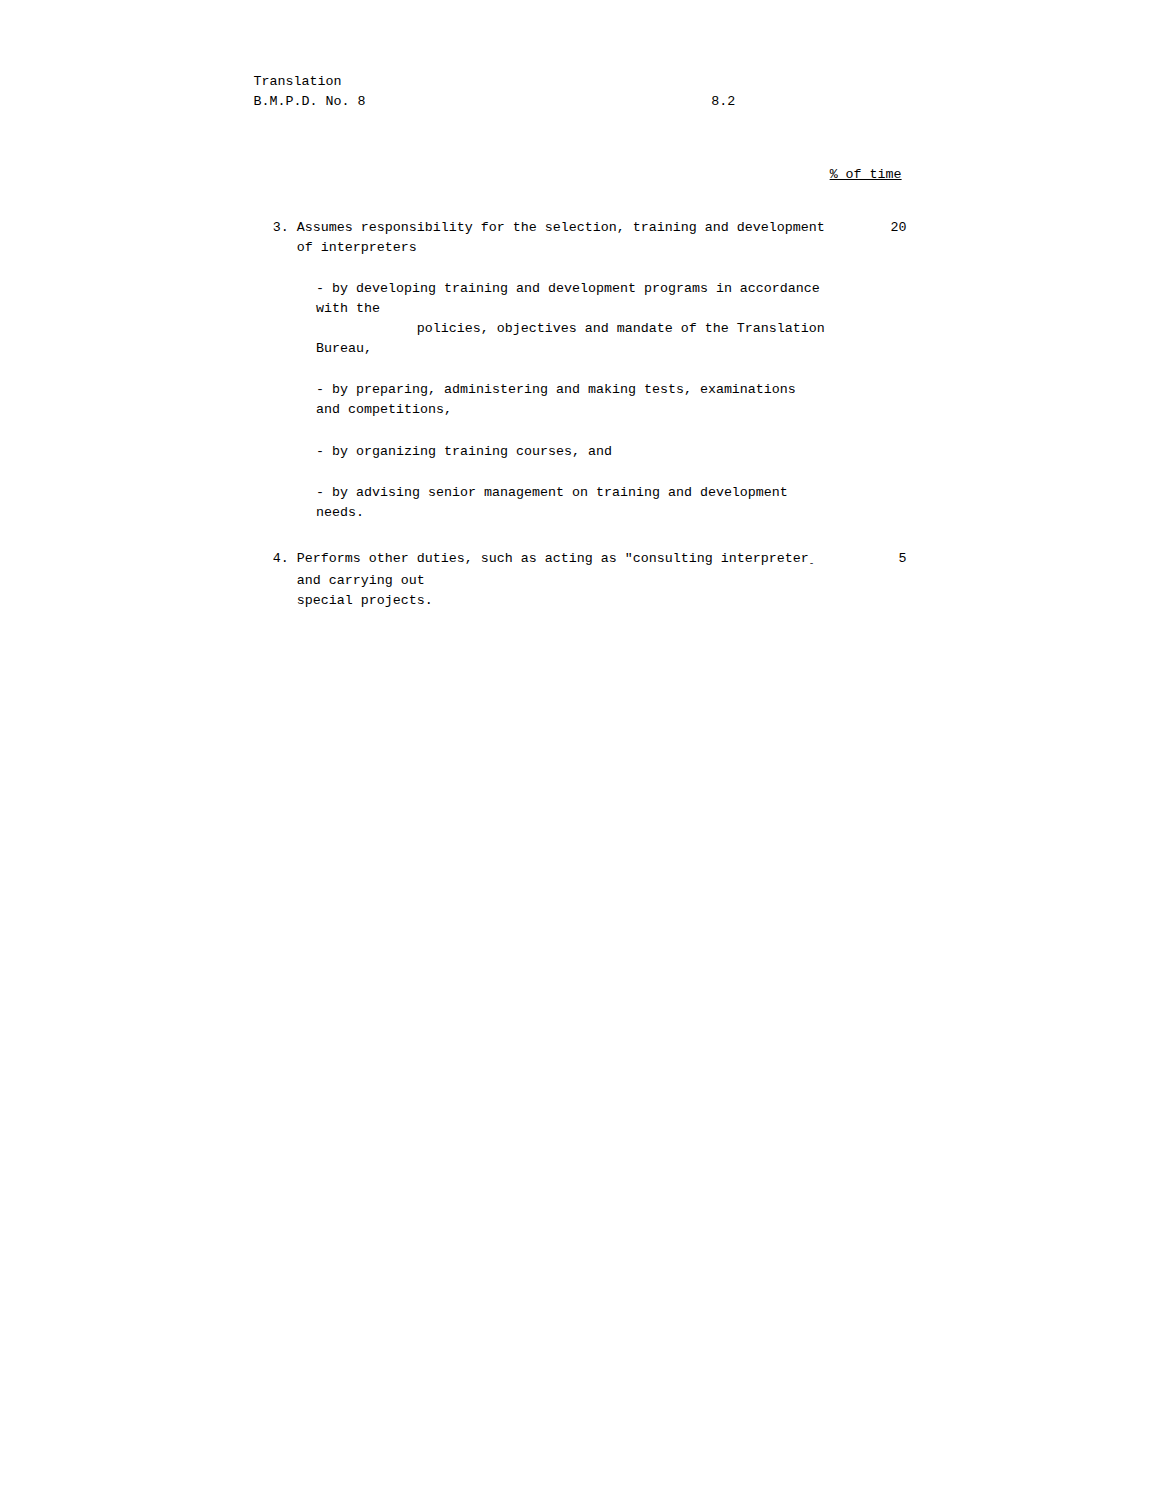Translation
B.M.P.D. No. 8 8.2
% of time
3.
Assumes responsibility for the selection, training and development of interpreters
- by developing training and development programs in accordance with the
policies, objectives and mandate of the Translation Bureau,
- by preparing, administering and making tests, examinations and competitions,
- by organizing training courses, and
- by advising senior management on training and development needs.
20
4.
Performs other duties, such as acting as "consulting interpreter- and carrying out
special projects.
5